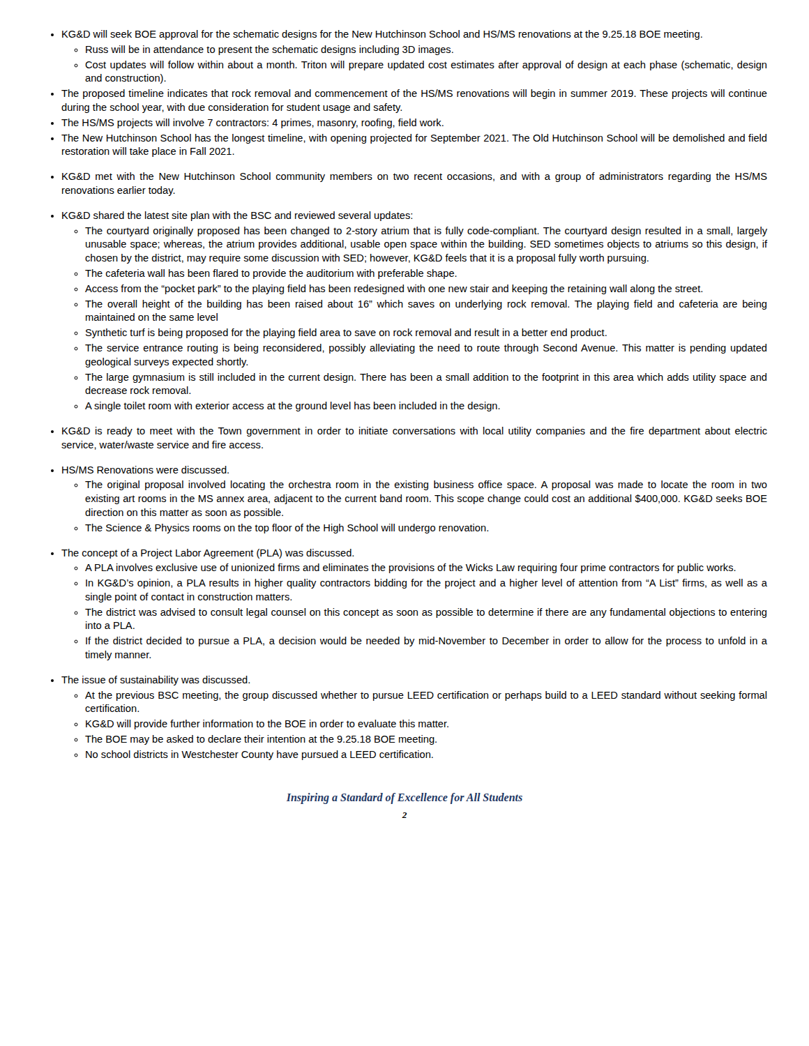KG&D will seek BOE approval for the schematic designs for the New Hutchinson School and HS/MS renovations at the 9.25.18 BOE meeting.
Russ will be in attendance to present the schematic designs including 3D images.
Cost updates will follow within about a month. Triton will prepare updated cost estimates after approval of design at each phase (schematic, design and construction).
The proposed timeline indicates that rock removal and commencement of the HS/MS renovations will begin in summer 2019. These projects will continue during the school year, with due consideration for student usage and safety.
The HS/MS projects will involve 7 contractors: 4 primes, masonry, roofing, field work.
The New Hutchinson School has the longest timeline, with opening projected for September 2021. The Old Hutchinson School will be demolished and field restoration will take place in Fall 2021.
KG&D met with the New Hutchinson School community members on two recent occasions, and with a group of administrators regarding the HS/MS renovations earlier today.
KG&D shared the latest site plan with the BSC and reviewed several updates:
The courtyard originally proposed has been changed to 2-story atrium that is fully code-compliant. The courtyard design resulted in a small, largely unusable space; whereas, the atrium provides additional, usable open space within the building. SED sometimes objects to atriums so this design, if chosen by the district, may require some discussion with SED; however, KG&D feels that it is a proposal fully worth pursuing.
The cafeteria wall has been flared to provide the auditorium with preferable shape.
Access from the “pocket park” to the playing field has been redesigned with one new stair and keeping the retaining wall along the street.
The overall height of the building has been raised about 16” which saves on underlying rock removal. The playing field and cafeteria are being maintained on the same level
Synthetic turf is being proposed for the playing field area to save on rock removal and result in a better end product.
The service entrance routing is being reconsidered, possibly alleviating the need to route through Second Avenue. This matter is pending updated geological surveys expected shortly.
The large gymnasium is still included in the current design. There has been a small addition to the footprint in this area which adds utility space and decrease rock removal.
A single toilet room with exterior access at the ground level has been included in the design.
KG&D is ready to meet with the Town government in order to initiate conversations with local utility companies and the fire department about electric service, water/waste service and fire access.
HS/MS Renovations were discussed.
The original proposal involved locating the orchestra room in the existing business office space. A proposal was made to locate the room in two existing art rooms in the MS annex area, adjacent to the current band room. This scope change could cost an additional $400,000. KG&D seeks BOE direction on this matter as soon as possible.
The Science & Physics rooms on the top floor of the High School will undergo renovation.
The concept of a Project Labor Agreement (PLA) was discussed.
A PLA involves exclusive use of unionized firms and eliminates the provisions of the Wicks Law requiring four prime contractors for public works.
In KG&D’s opinion, a PLA results in higher quality contractors bidding for the project and a higher level of attention from “A List” firms, as well as a single point of contact in construction matters.
The district was advised to consult legal counsel on this concept as soon as possible to determine if there are any fundamental objections to entering into a PLA.
If the district decided to pursue a PLA, a decision would be needed by mid-November to December in order to allow for the process to unfold in a timely manner.
The issue of sustainability was discussed.
At the previous BSC meeting, the group discussed whether to pursue LEED certification or perhaps build to a LEED standard without seeking formal certification.
KG&D will provide further information to the BOE in order to evaluate this matter.
The BOE may be asked to declare their intention at the 9.25.18 BOE meeting.
No school districts in Westchester County have pursued a LEED certification.
Inspiring a Standard of Excellence for All Students
2